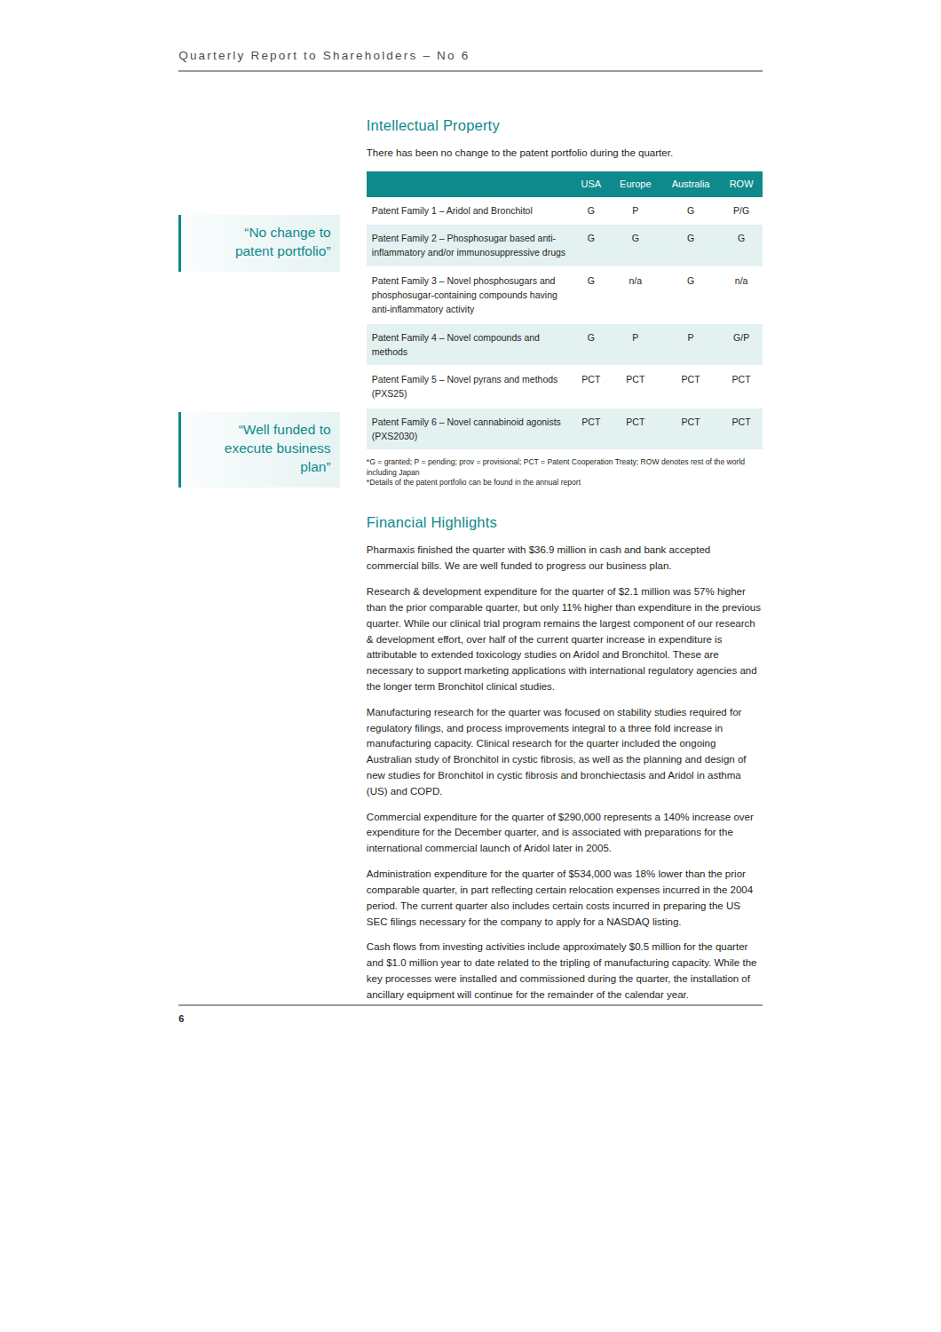Quarterly Report to Shareholders – No 6
“No change to
patent portfolio”
“Well funded to
execute business
plan”
Intellectual Property
There has been no change to the patent portfolio during the quarter.
| | USA | Europe | Australia | ROW |
| --- | --- | --- | --- | --- |
| Patent Family 1 – Aridol and Bronchitol | G | P | G | P/G |
| Patent Family 2 – Phosphosugar based anti-inflammatory and/or immunosuppressive drugs | G | G | G | G |
| Patent Family 3 – Novel phosphosugars and phosphosugar-containing compounds having anti-inflammatory activity | G | n/a | G | n/a |
| Patent Family 4 – Novel compounds and methods | G | P | P | G/P |
| Patent Family 5 – Novel pyrans and methods (PXS25) | PCT | PCT | PCT | PCT |
| Patent Family 6 – Novel cannabinoid agonists (PXS2030) | PCT | PCT | PCT | PCT |
*G = granted; P = pending; prov = provisional; PCT = Patent Cooperation Treaty; ROW denotes rest of the world including Japan
*Details of the patent portfolio can be found in the annual report
Financial Highlights
Pharmaxis finished the quarter with $36.9 million in cash and bank accepted commercial bills. We are well funded to progress our business plan.
Research & development expenditure for the quarter of $2.1 million was 57% higher than the prior comparable quarter, but only 11% higher than expenditure in the previous quarter. While our clinical trial program remains the largest component of our research & development effort, over half of the current quarter increase in expenditure is attributable to extended toxicology studies on Aridol and Bronchitol. These are necessary to support marketing applications with international regulatory agencies and the longer term Bronchitol clinical studies.
Manufacturing research for the quarter was focused on stability studies required for regulatory filings, and process improvements integral to a three fold increase in manufacturing capacity. Clinical research for the quarter included the ongoing Australian study of Bronchitol in cystic fibrosis, as well as the planning and design of new studies for Bronchitol in cystic fibrosis and bronchiectasis and Aridol in asthma (US) and COPD.
Commercial expenditure for the quarter of $290,000 represents a 140% increase over expenditure for the December quarter, and is associated with preparations for the international commercial launch of Aridol later in 2005.
Administration expenditure for the quarter of $534,000 was 18% lower than the prior comparable quarter, in part reflecting certain relocation expenses incurred in the 2004 period. The current quarter also includes certain costs incurred in preparing the US SEC filings necessary for the company to apply for a NASDAQ listing.
Cash flows from investing activities include approximately $0.5 million for the quarter and $1.0 million year to date related to the tripling of manufacturing capacity. While the key processes were installed and commissioned during the quarter, the installation of ancillary equipment will continue for the remainder of the calendar year.
6